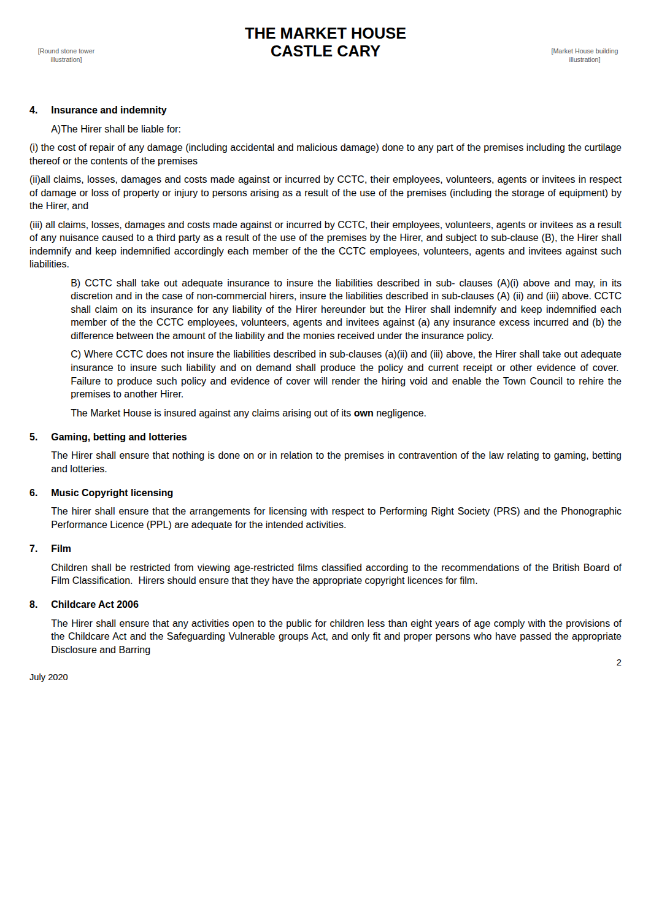[Round stone tower illustration]
[Market House building illustration]
THE MARKET HOUSE
CASTLE CARY
4. Insurance and indemnity
A)The Hirer shall be liable for:
(i) the cost of repair of any damage (including accidental and malicious damage) done to any part of the premises including the curtilage thereof or the contents of the premises
(ii)all claims, losses, damages and costs made against or incurred by CCTC, their employees, volunteers, agents or invitees in respect of damage or loss of property or injury to persons arising as a result of the use of the premises (including the storage of equipment) by the Hirer, and
(iii) all claims, losses, damages and costs made against or incurred by CCTC, their employees, volunteers, agents or invitees as a result of any nuisance caused to a third party as a result of the use of the premises by the Hirer, and subject to sub-clause (B), the Hirer shall indemnify and keep indemnified accordingly each member of the the CCTC employees, volunteers, agents and invitees against such liabilities.
B) CCTC shall take out adequate insurance to insure the liabilities described in sub- clauses (A)(i) above and may, in its discretion and in the case of non-commercial hirers, insure the liabilities described in sub-clauses (A) (ii) and (iii) above. CCTC shall claim on its insurance for any liability of the Hirer hereunder but the Hirer shall indemnify and keep indemnified each member of the the CCTC employees, volunteers, agents and invitees against (a) any insurance excess incurred and (b) the difference between the amount of the liability and the monies received under the insurance policy.
C) Where CCTC does not insure the liabilities described in sub-clauses (a)(ii) and (iii) above, the Hirer shall take out adequate insurance to insure such liability and on demand shall produce the policy and current receipt or other evidence of cover. Failure to produce such policy and evidence of cover will render the hiring void and enable the Town Council to rehire the premises to another Hirer.
The Market House is insured against any claims arising out of its own negligence.
5. Gaming, betting and lotteries
The Hirer shall ensure that nothing is done on or in relation to the premises in contravention of the law relating to gaming, betting and lotteries.
6. Music Copyright licensing
The hirer shall ensure that the arrangements for licensing with respect to Performing Right Society (PRS) and the Phonographic Performance Licence (PPL) are adequate for the intended activities.
7. Film
Children shall be restricted from viewing age-restricted films classified according to the recommendations of the British Board of Film Classification. Hirers should ensure that they have the appropriate copyright licences for film.
8. Childcare Act 2006
The Hirer shall ensure that any activities open to the public for children less than eight years of age comply with the provisions of the Childcare Act and the Safeguarding Vulnerable groups Act, and only fit and proper persons who have passed the appropriate Disclosure and Barring
2 July 2020